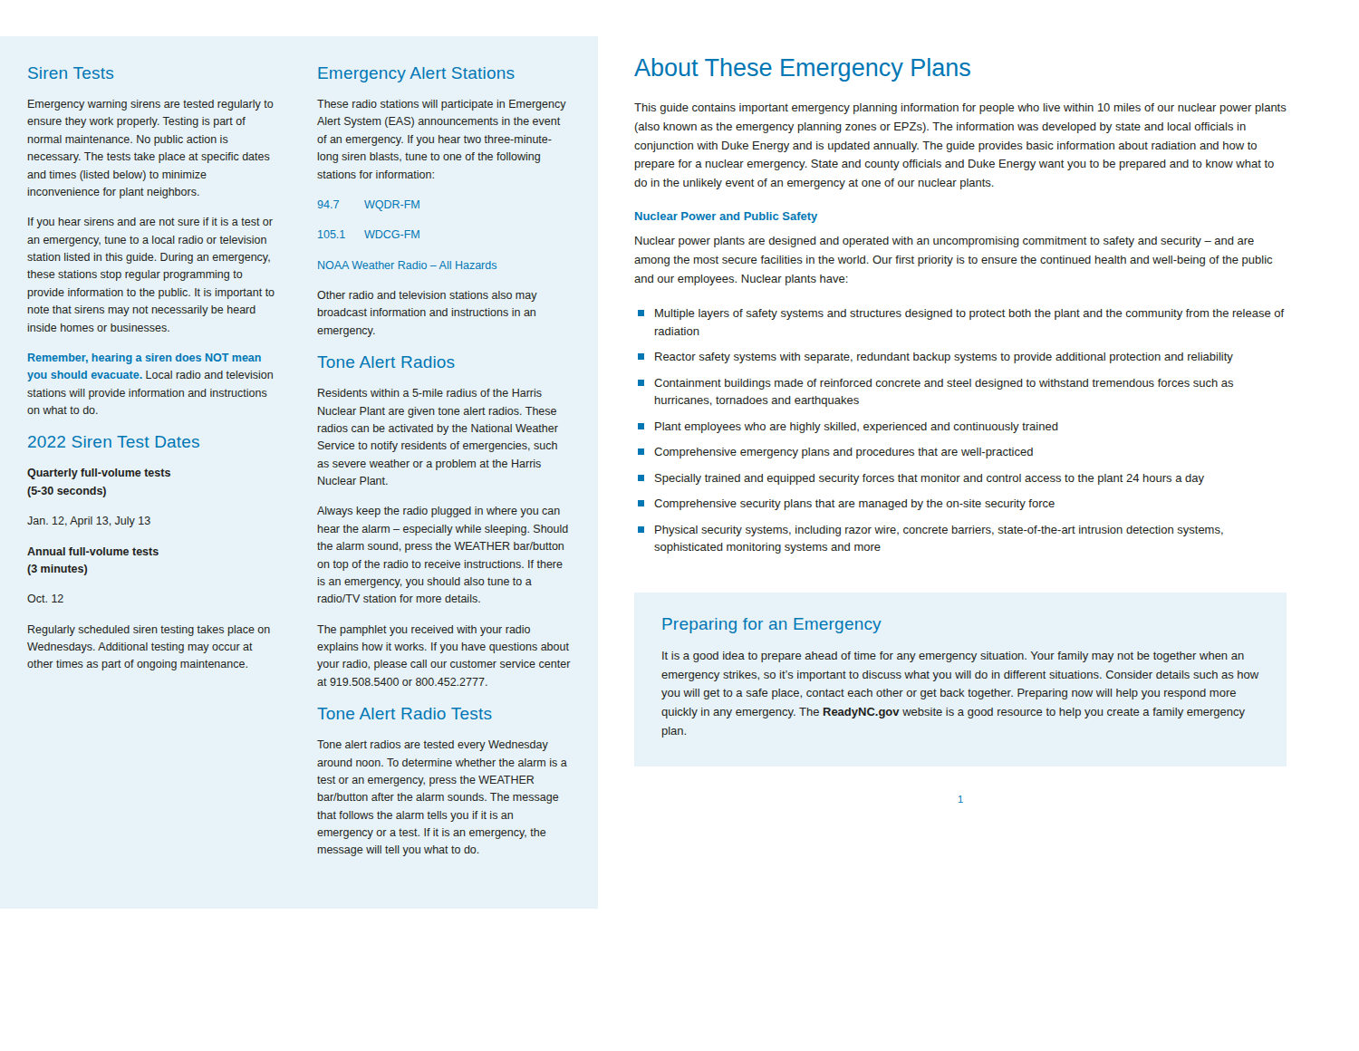Siren Tests
Emergency warning sirens are tested regularly to ensure they work properly. Testing is part of normal maintenance. No public action is necessary. The tests take place at specific dates and times (listed below) to minimize inconvenience for plant neighbors.
If you hear sirens and are not sure if it is a test or an emergency, tune to a local radio or television station listed in this guide. During an emergency, these stations stop regular programming to provide information to the public. It is important to note that sirens may not necessarily be heard inside homes or businesses.
Remember, hearing a siren does NOT mean you should evacuate. Local radio and television stations will provide information and instructions on what to do.
2022 Siren Test Dates
Quarterly full-volume tests
(5-30 seconds)
Jan. 12, April 13, July 13
Annual full-volume tests
(3 minutes)
Oct. 12
Regularly scheduled siren testing takes place on Wednesdays. Additional testing may occur at other times as part of ongoing maintenance.
Emergency Alert Stations
These radio stations will participate in Emergency Alert System (EAS) announcements in the event of an emergency. If you hear two three-minute-long siren blasts, tune to one of the following stations for information:
94.7 WQDR-FM
105.1 WDCG-FM
NOAA Weather Radio – All Hazards
Other radio and television stations also may broadcast information and instructions in an emergency.
Tone Alert Radios
Residents within a 5-mile radius of the Harris Nuclear Plant are given tone alert radios. These radios can be activated by the National Weather Service to notify residents of emergencies, such as severe weather or a problem at the Harris Nuclear Plant.
Always keep the radio plugged in where you can hear the alarm – especially while sleeping. Should the alarm sound, press the WEATHER bar/button on top of the radio to receive instructions. If there is an emergency, you should also tune to a radio/TV station for more details.
The pamphlet you received with your radio explains how it works. If you have questions about your radio, please call our customer service center at 919.508.5400 or 800.452.2777.
Tone Alert Radio Tests
Tone alert radios are tested every Wednesday around noon. To determine whether the alarm is a test or an emergency, press the WEATHER bar/button after the alarm sounds. The message that follows the alarm tells you if it is an emergency or a test. If it is an emergency, the message will tell you what to do.
About These Emergency Plans
This guide contains important emergency planning information for people who live within 10 miles of our nuclear power plants (also known as the emergency planning zones or EPZs). The information was developed by state and local officials in conjunction with Duke Energy and is updated annually. The guide provides basic information about radiation and how to prepare for a nuclear emergency. State and county officials and Duke Energy want you to be prepared and to know what to do in the unlikely event of an emergency at one of our nuclear plants.
Nuclear Power and Public Safety
Nuclear power plants are designed and operated with an uncompromising commitment to safety and security – and are among the most secure facilities in the world. Our first priority is to ensure the continued health and well-being of the public and our employees. Nuclear plants have:
Multiple layers of safety systems and structures designed to protect both the plant and the community from the release of radiation
Reactor safety systems with separate, redundant backup systems to provide additional protection and reliability
Containment buildings made of reinforced concrete and steel designed to withstand tremendous forces such as hurricanes, tornadoes and earthquakes
Plant employees who are highly skilled, experienced and continuously trained
Comprehensive emergency plans and procedures that are well-practiced
Specially trained and equipped security forces that monitor and control access to the plant 24 hours a day
Comprehensive security plans that are managed by the on-site security force
Physical security systems, including razor wire, concrete barriers, state-of-the-art intrusion detection systems, sophisticated monitoring systems and more
Preparing for an Emergency
It is a good idea to prepare ahead of time for any emergency situation. Your family may not be together when an emergency strikes, so it’s important to discuss what you will do in different situations. Consider details such as how you will get to a safe place, contact each other or get back together. Preparing now will help you respond more quickly in any emergency. The ReadyNC.gov website is a good resource to help you create a family emergency plan.
1